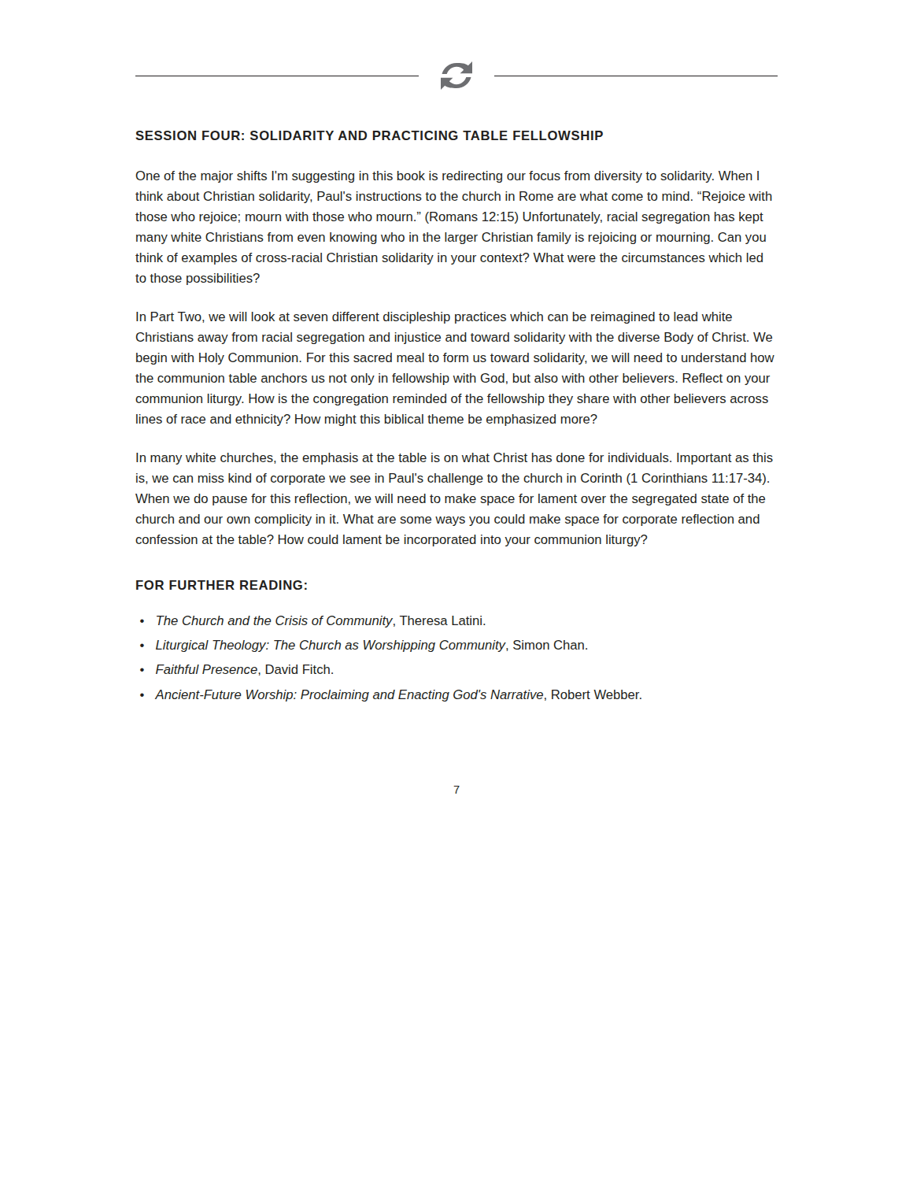Session Four: Solidarity and Practicing Table Fellowship
One of the major shifts I'm suggesting in this book is redirecting our focus from diversity to solidarity. When I think about Christian solidarity, Paul's instructions to the church in Rome are what come to mind. “Rejoice with those who rejoice; mourn with those who mourn.” (Romans 12:15) Unfortunately, racial segregation has kept many white Christians from even knowing who in the larger Christian family is rejoicing or mourning. Can you think of examples of cross-racial Christian solidarity in your context? What were the circumstances which led to those possibilities?
In Part Two, we will look at seven different discipleship practices which can be reimagined to lead white Christians away from racial segregation and injustice and toward solidarity with the diverse Body of Christ. We begin with Holy Communion. For this sacred meal to form us toward solidarity, we will need to understand how the communion table anchors us not only in fellowship with God, but also with other believers. Reflect on your communion liturgy. How is the congregation reminded of the fellowship they share with other believers across lines of race and ethnicity? How might this biblical theme be emphasized more?
In many white churches, the emphasis at the table is on what Christ has done for individuals. Important as this is, we can miss kind of corporate we see in Paul's challenge to the church in Corinth (1 Corinthians 11:17-34). When we do pause for this reflection, we will need to make space for lament over the segregated state of the church and our own complicity in it. What are some ways you could make space for corporate reflection and confession at the table? How could lament be incorporated into your communion liturgy?
For Further Reading:
The Church and the Crisis of Community, Theresa Latini.
Liturgical Theology: The Church as Worshipping Community, Simon Chan.
Faithful Presence, David Fitch.
Ancient-Future Worship: Proclaiming and Enacting God's Narrative, Robert Webber.
7